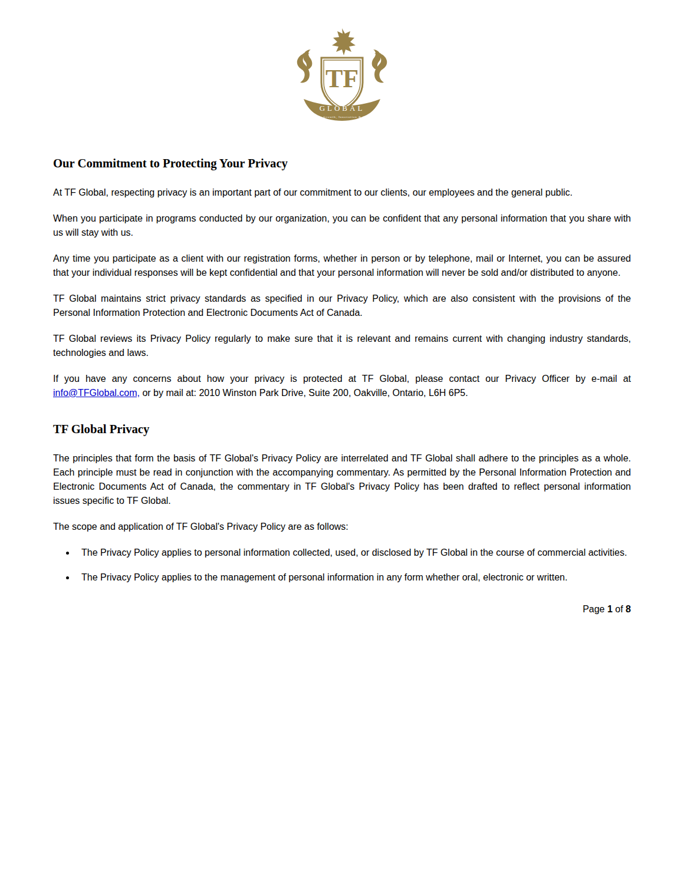TF GLOBAL Enduring Growth, Innovation & Creation
Our Commitment to Protecting Your Privacy
At TF Global, respecting privacy is an important part of our commitment to our clients, our employees and the general public.
When you participate in programs conducted by our organization, you can be confident that any personal information that you share with us will stay with us.
Any time you participate as a client with our registration forms, whether in person or by telephone, mail or Internet, you can be assured that your individual responses will be kept confidential and that your personal information will never be sold and/or distributed to anyone.
TF Global maintains strict privacy standards as specified in our Privacy Policy, which are also consistent with the provisions of the Personal Information Protection and Electronic Documents Act of Canada.
TF Global reviews its Privacy Policy regularly to make sure that it is relevant and remains current with changing industry standards, technologies and laws.
If you have any concerns about how your privacy is protected at TF Global, please contact our Privacy Officer by e-mail at info@TFGlobal.com, or by mail at: 2010 Winston Park Drive, Suite 200, Oakville, Ontario, L6H 6P5.
TF Global Privacy
The principles that form the basis of TF Global's Privacy Policy are interrelated and TF Global shall adhere to the principles as a whole. Each principle must be read in conjunction with the accompanying commentary. As permitted by the Personal Information Protection and Electronic Documents Act of Canada, the commentary in TF Global's Privacy Policy has been drafted to reflect personal information issues specific to TF Global.
The scope and application of TF Global's Privacy Policy are as follows:
The Privacy Policy applies to personal information collected, used, or disclosed by TF Global in the course of commercial activities.
The Privacy Policy applies to the management of personal information in any form whether oral, electronic or written.
Page 1 of 8